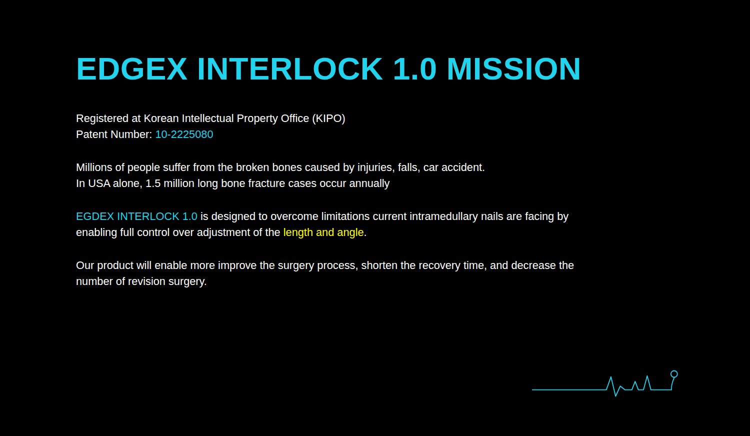EDGEX Interlock 1.0 Mission
Registered at Korean Intellectual Property Office (KIPO)
Patent Number: 10-2225080
Millions of people suffer from the broken bones caused by injuries, falls, car accident.
In USA alone, 1.5 million long bone fracture cases occur annually
EGDEX INTERLOCK 1.0 is designed to overcome limitations current intramedullary nails are facing by enabling full control over adjustment of the length and angle.
Our product will enable more improve the surgery process, shorten the recovery time, and decrease the number of revision surgery.